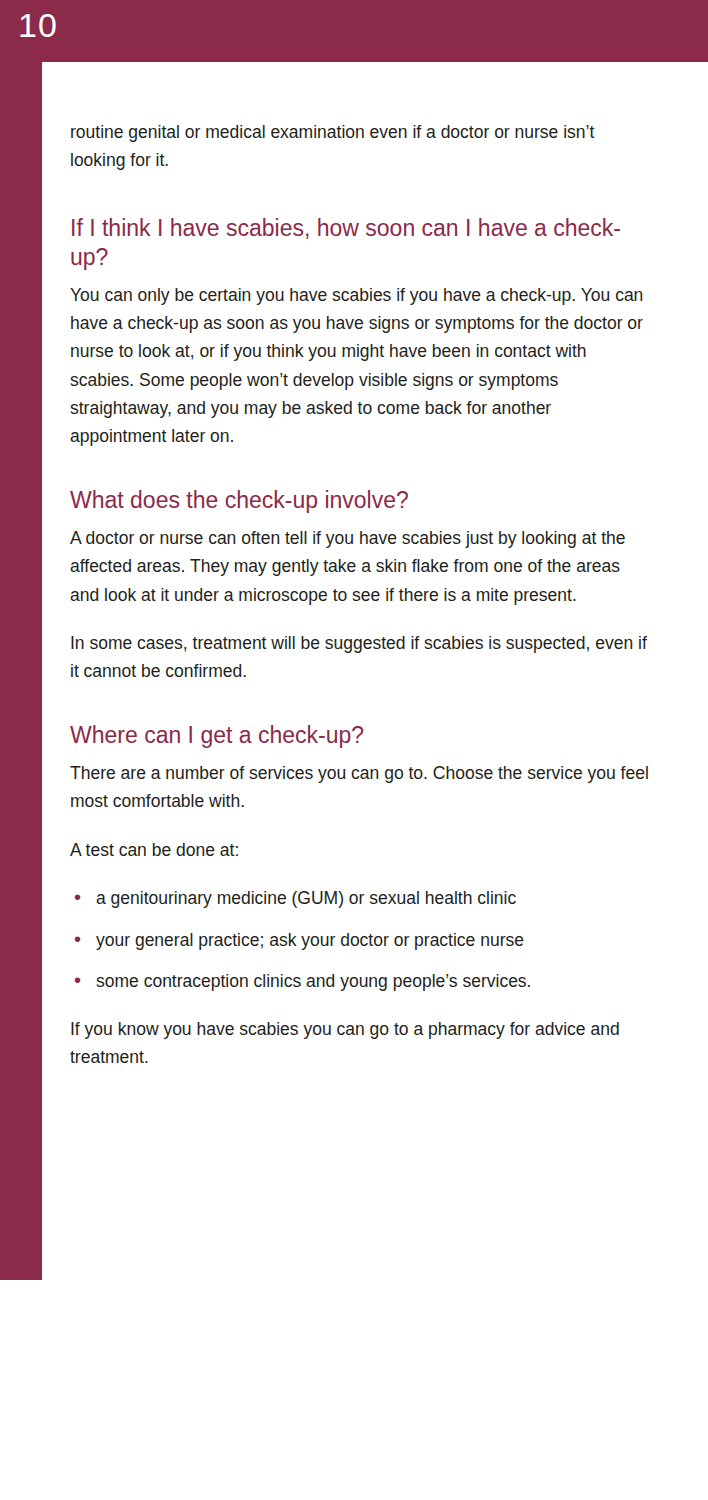10
routine genital or medical examination even if a doctor or nurse isn’t looking for it.
If I think I have scabies, how soon can I have a check-up?
You can only be certain you have scabies if you have a check-up. You can have a check-up as soon as you have signs or symptoms for the doctor or nurse to look at, or if you think you might have been in contact with scabies. Some people won’t develop visible signs or symptoms straightaway, and you may be asked to come back for another appointment later on.
What does the check-up involve?
A doctor or nurse can often tell if you have scabies just by looking at the affected areas. They may gently take a skin flake from one of the areas and look at it under a microscope to see if there is a mite present.
In some cases, treatment will be suggested if scabies is suspected, even if it cannot be confirmed.
Where can I get a check-up?
There are a number of services you can go to. Choose the service you feel most comfortable with.
A test can be done at:
a genitourinary medicine (GUM) or sexual health clinic
your general practice; ask your doctor or practice nurse
some contraception clinics and young people’s services.
If you know you have scabies you can go to a pharmacy for advice and treatment.